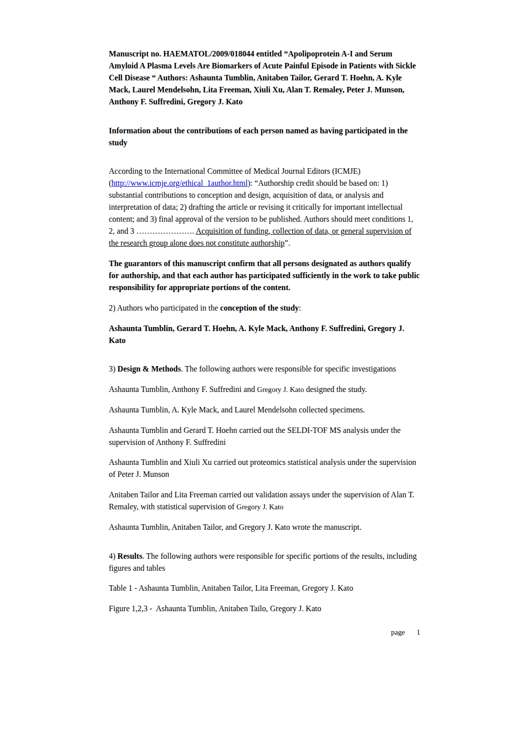Manuscript no. HAEMATOL/2009/018044 entitled “Apolipoprotein A-I and Serum Amyloid A Plasma Levels Are Biomarkers of Acute Painful Episode in Patients with Sickle Cell Disease “ Authors: Ashaunta Tumblin, Anitaben Tailor, Gerard T. Hoehn, A. Kyle Mack, Laurel Mendelsohn, Lita Freeman, Xiuli Xu, Alan T. Remaley, Peter J. Munson, Anthony F. Suffredini, Gregory J. Kato
Information about the contributions of each person named as having participated in the study
According to the International Committee of Medical Journal Editors (ICMJE) (http://www.icmje.org/ethical_1author.html): “Authorship credit should be based on: 1) substantial contributions to conception and design, acquisition of data, or analysis and interpretation of data; 2) drafting the article or revising it critically for important intellectual content; and 3) final approval of the version to be published. Authors should meet conditions 1, 2, and 3 …………………. Acquisition of funding, collection of data, or general supervision of the research group alone does not constitute authorship”.
The guarantors of this manuscript confirm that all persons designated as authors qualify for authorship, and that each author has participated sufficiently in the work to take public responsibility for appropriate portions of the content.
2) Authors who participated in the conception of the study:
Ashaunta Tumblin, Gerard T. Hoehn, A. Kyle Mack, Anthony F. Suffredini, Gregory J. Kato
3) Design & Methods. The following authors were responsible for specific investigations
Ashaunta Tumblin, Anthony F. Suffredini and Gregory J. Kato designed the study.
Ashaunta Tumblin, A. Kyle Mack, and Laurel Mendelsohn collected specimens.
Ashaunta Tumblin and Gerard T. Hoehn carried out the SELDI-TOF MS analysis under the supervision of Anthony F. Suffredini
Ashaunta Tumblin and Xiuli Xu carried out proteomics statistical analysis under the supervision of Peter J. Munson
Anitaben Tailor and Lita Freeman carried out validation assays under the supervision of Alan T. Remaley, with statistical supervision of Gregory J. Kato
Ashaunta Tumblin, Anitaben Tailor, and Gregory J. Kato wrote the manuscript.
4) Results. The following authors were responsible for specific portions of the results, including figures and tables
Table 1 - Ashaunta Tumblin, Anitaben Tailor, Lita Freeman, Gregory J. Kato
Figure 1,2,3 - Ashaunta Tumblin, Anitaben Tailo, Gregory J. Kato
page1